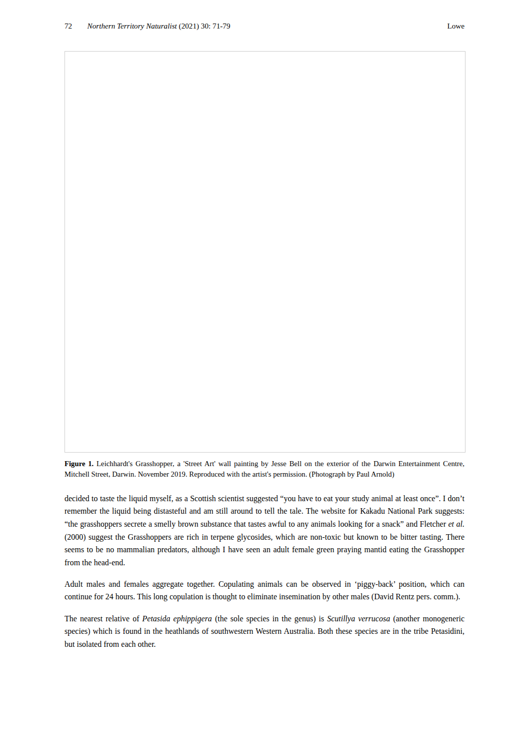72 Northern Territory Naturalist (2021) 30: 71-79 Lowe
Figure 1. Leichhardt's Grasshopper, a 'Street Art' wall painting by Jesse Bell on the exterior of the Darwin Entertainment Centre, Mitchell Street, Darwin. November 2019. Reproduced with the artist's permission. (Photograph by Paul Arnold)
decided to taste the liquid myself, as a Scottish scientist suggested “you have to eat your study animal at least once”. I don’t remember the liquid being distasteful and am still around to tell the tale. The website for Kakadu National Park suggests: “the grasshoppers secrete a smelly brown substance that tastes awful to any animals looking for a snack” and Fletcher et al. (2000) suggest the Grasshoppers are rich in terpene glycosides, which are non-toxic but known to be bitter tasting. There seems to be no mammalian predators, although I have seen an adult female green praying mantid eating the Grasshopper from the head-end.
Adult males and females aggregate together. Copulating animals can be observed in ‘piggy-back’ position, which can continue for 24 hours. This long copulation is thought to eliminate insemination by other males (David Rentz pers. comm.).
The nearest relative of Petasida ephippigera (the sole species in the genus) is Scutillya verrucosa (another monogeneric species) which is found in the heathlands of southwestern Western Australia. Both these species are in the tribe Petasidini, but isolated from each other.